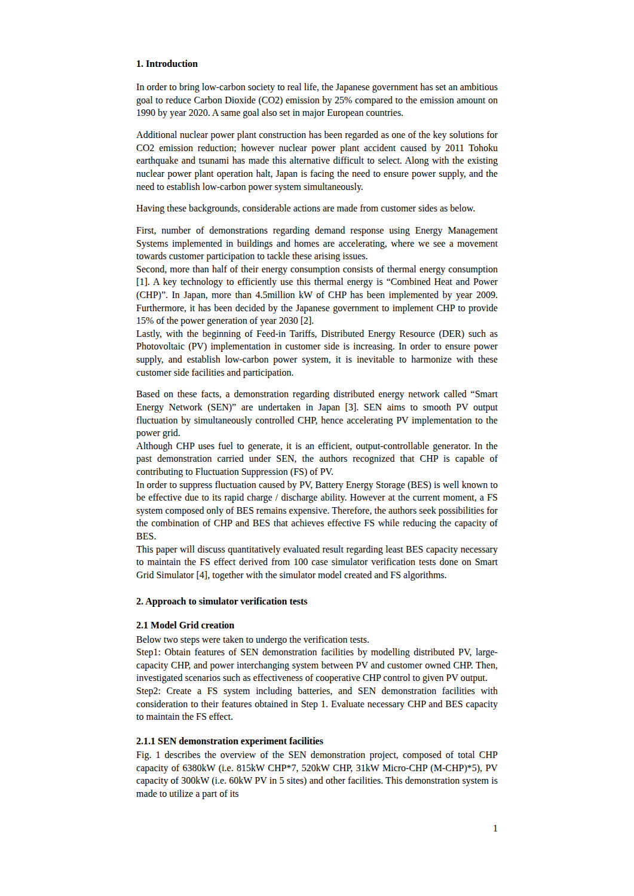1. Introduction
In order to bring low-carbon society to real life, the Japanese government has set an ambitious goal to reduce Carbon Dioxide (CO2) emission by 25% compared to the emission amount on 1990 by year 2020. A same goal also set in major European countries.
Additional nuclear power plant construction has been regarded as one of the key solutions for CO2 emission reduction; however nuclear power plant accident caused by 2011 Tohoku earthquake and tsunami has made this alternative difficult to select. Along with the existing nuclear power plant operation halt, Japan is facing the need to ensure power supply, and the need to establish low-carbon power system simultaneously.
Having these backgrounds, considerable actions are made from customer sides as below.
First, number of demonstrations regarding demand response using Energy Management Systems implemented in buildings and homes are accelerating, where we see a movement towards customer participation to tackle these arising issues.
Second, more than half of their energy consumption consists of thermal energy consumption [1]. A key technology to efficiently use this thermal energy is “Combined Heat and Power (CHP)”. In Japan, more than 4.5million kW of CHP has been implemented by year 2009. Furthermore, it has been decided by the Japanese government to implement CHP to provide 15% of the power generation of year 2030 [2].
Lastly, with the beginning of Feed-in Tariffs, Distributed Energy Resource (DER) such as Photovoltaic (PV) implementation in customer side is increasing. In order to ensure power supply, and establish low-carbon power system, it is inevitable to harmonize with these customer side facilities and participation.
Based on these facts, a demonstration regarding distributed energy network called “Smart Energy Network (SEN)” are undertaken in Japan [3]. SEN aims to smooth PV output fluctuation by simultaneously controlled CHP, hence accelerating PV implementation to the power grid.
Although CHP uses fuel to generate, it is an efficient, output-controllable generator. In the past demonstration carried under SEN, the authors recognized that CHP is capable of contributing to Fluctuation Suppression (FS) of PV.
In order to suppress fluctuation caused by PV, Battery Energy Storage (BES) is well known to be effective due to its rapid charge / discharge ability. However at the current moment, a FS system composed only of BES remains expensive. Therefore, the authors seek possibilities for the combination of CHP and BES that achieves effective FS while reducing the capacity of BES.
This paper will discuss quantitatively evaluated result regarding least BES capacity necessary to maintain the FS effect derived from 100 case simulator verification tests done on Smart Grid Simulator [4], together with the simulator model created and FS algorithms.
2. Approach to simulator verification tests
2.1 Model Grid creation
Below two steps were taken to undergo the verification tests.
Step1: Obtain features of SEN demonstration facilities by modelling distributed PV, large-capacity CHP, and power interchanging system between PV and customer owned CHP. Then, investigated scenarios such as effectiveness of cooperative CHP control to given PV output.
Step2: Create a FS system including batteries, and SEN demonstration facilities with consideration to their features obtained in Step 1. Evaluate necessary CHP and BES capacity to maintain the FS effect.
2.1.1 SEN demonstration experiment facilities
Fig. 1 describes the overview of the SEN demonstration project, composed of total CHP capacity of 6380kW (i.e. 815kW CHP*7, 520kW CHP, 31kW Micro-CHP (M-CHP)*5), PV capacity of 300kW (i.e. 60kW PV in 5 sites) and other facilities. This demonstration system is made to utilize a part of its
1